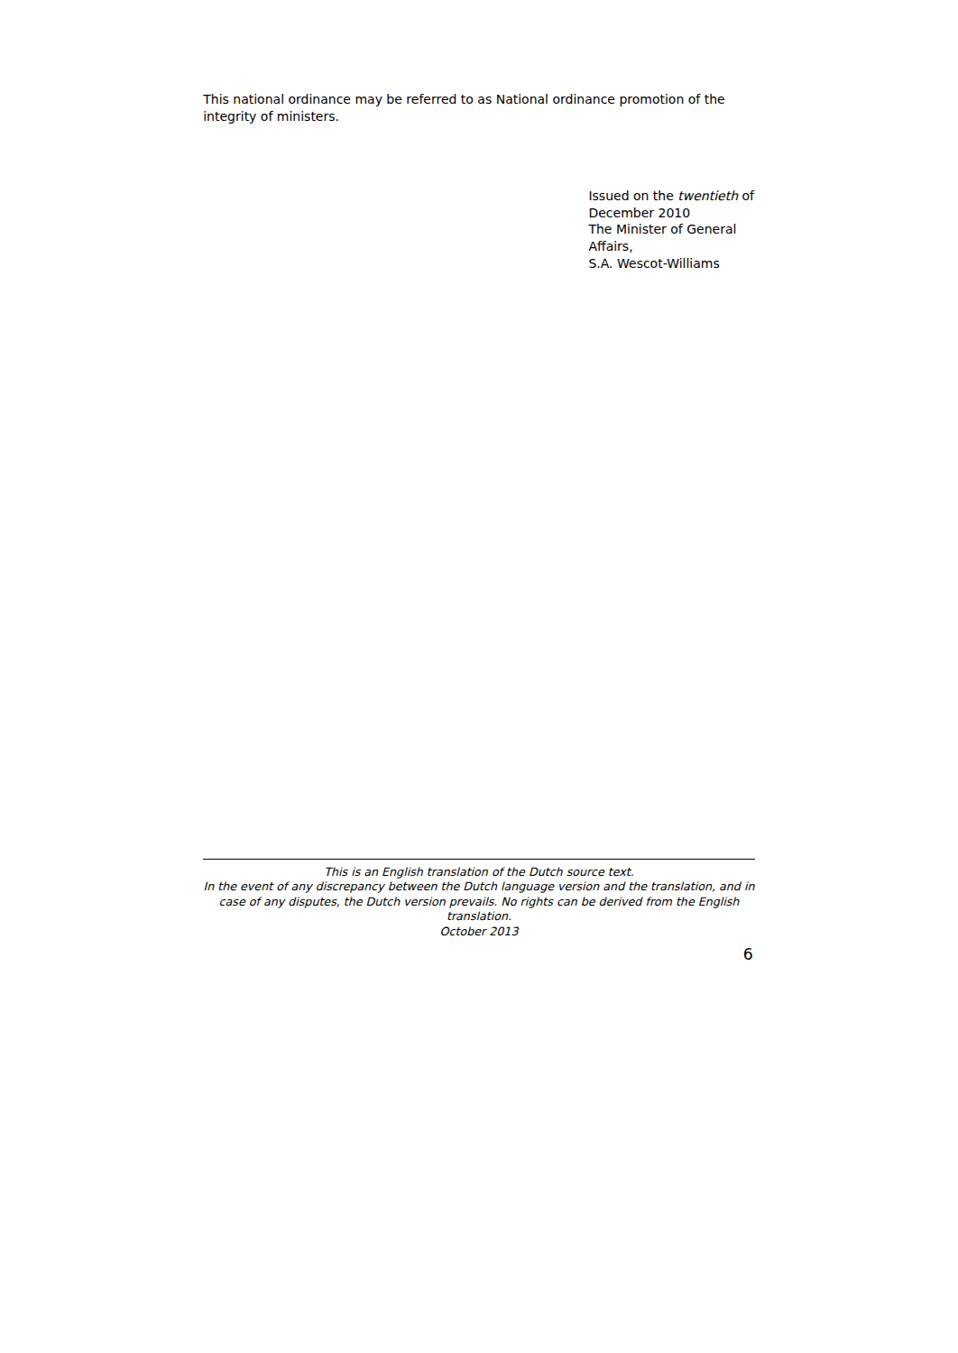This national ordinance may be referred to as National ordinance promotion of the integrity of ministers.
Issued on the twentieth of December 2010
The Minister of General Affairs,
S.A. Wescot-Williams
This is an English translation of the Dutch source text.
In the event of any discrepancy between the Dutch language version and the translation, and in case of any disputes, the Dutch version prevails. No rights can be derived from the English translation.
October 2013
6